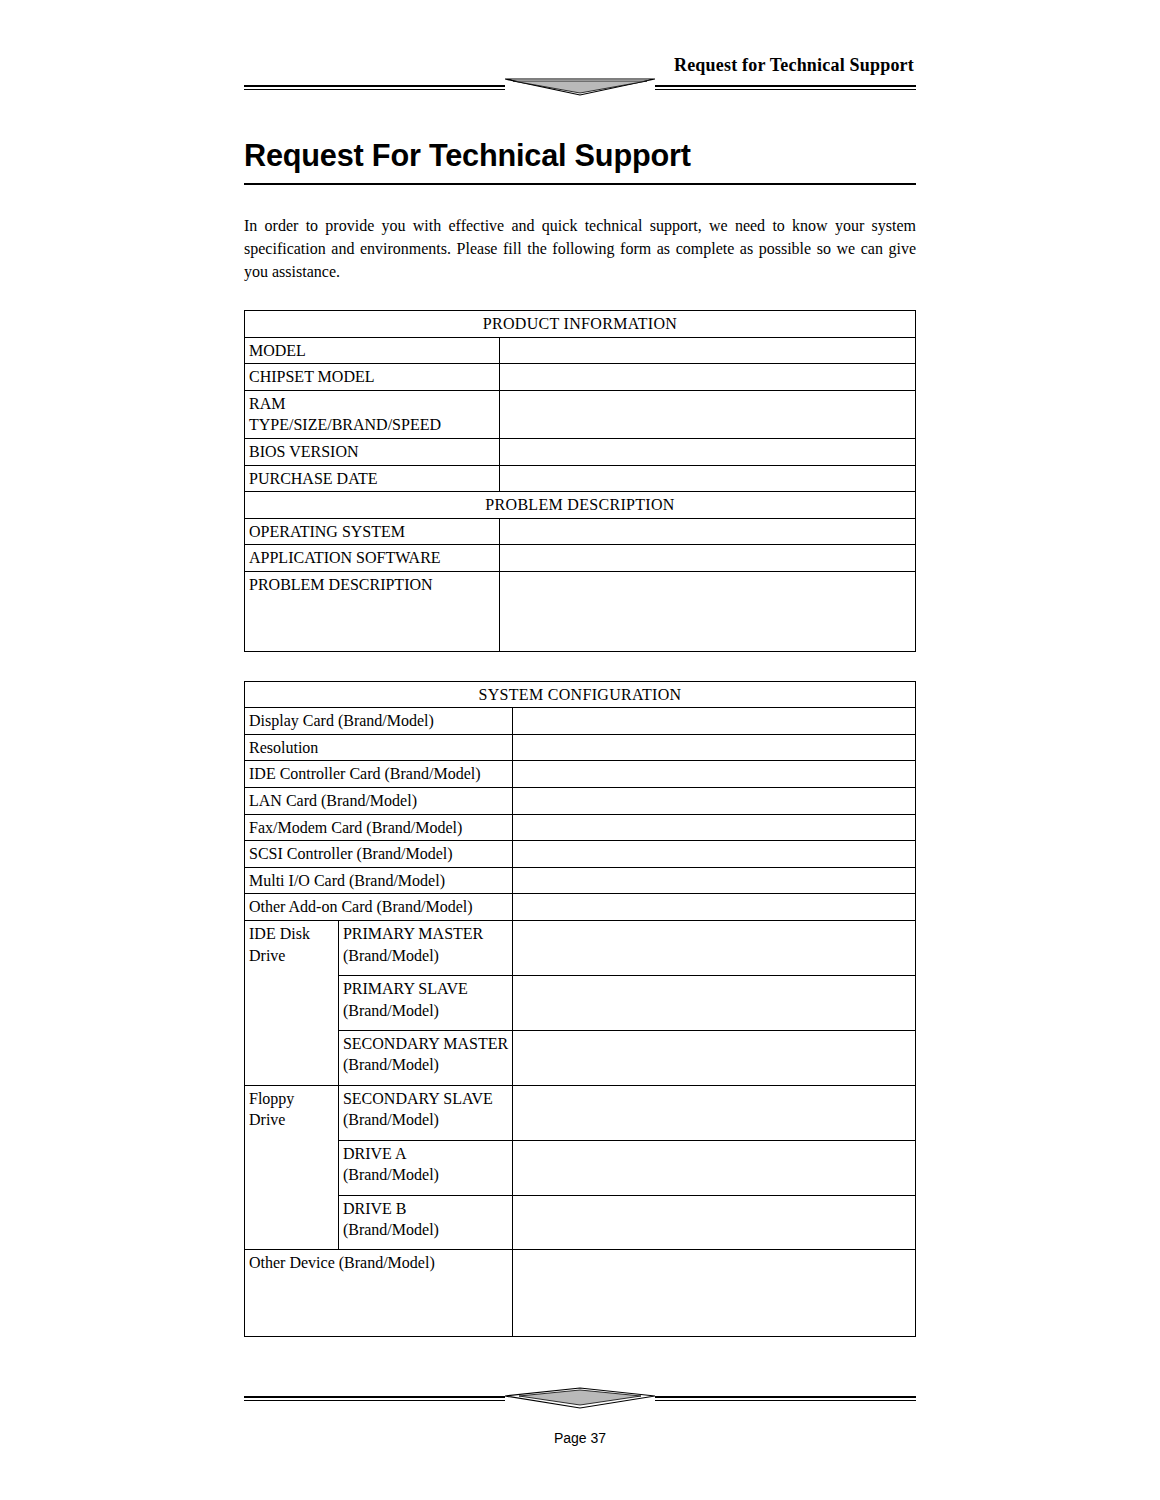Request for Technical Support
Request For Technical Support
In order to provide you with effective and quick technical support, we need to know your system specification and environments. Please fill the following form as complete as possible so we can give you assistance.
| PRODUCT INFORMATION |
| MODEL | |
| CHIPSET MODEL | |
| RAM TYPE/SIZE/BRAND/SPEED | |
| BIOS VERSION | |
| PURCHASE DATE | |
| PROBLEM DESCRIPTION |
| OPERATING SYSTEM | |
| APPLICATION SOFTWARE | |
| PROBLEM DESCRIPTION | |
| SYSTEM CONFIGURATION |
| Display Card (Brand/Model) | |
| Resolution | |
| IDE Controller Card (Brand/Model) | |
| LAN Card (Brand/Model) | |
| Fax/Modem Card (Brand/Model) | |
| SCSI Controller (Brand/Model) | |
| Multi I/O Card (Brand/Model) | |
| Other Add-on Card (Brand/Model) | |
| IDE Disk Drive | PRIMARY MASTER (Brand/Model) | |
| PRIMARY SLAVE (Brand/Model) | |
| SECONDARY MASTER (Brand/Model) | |
| Floppy Drive | SECONDARY SLAVE (Brand/Model) | |
| DRIVE A (Brand/Model) | |
| DRIVE B (Brand/Model) | |
| Other Device (Brand/Model) | |
Page 37